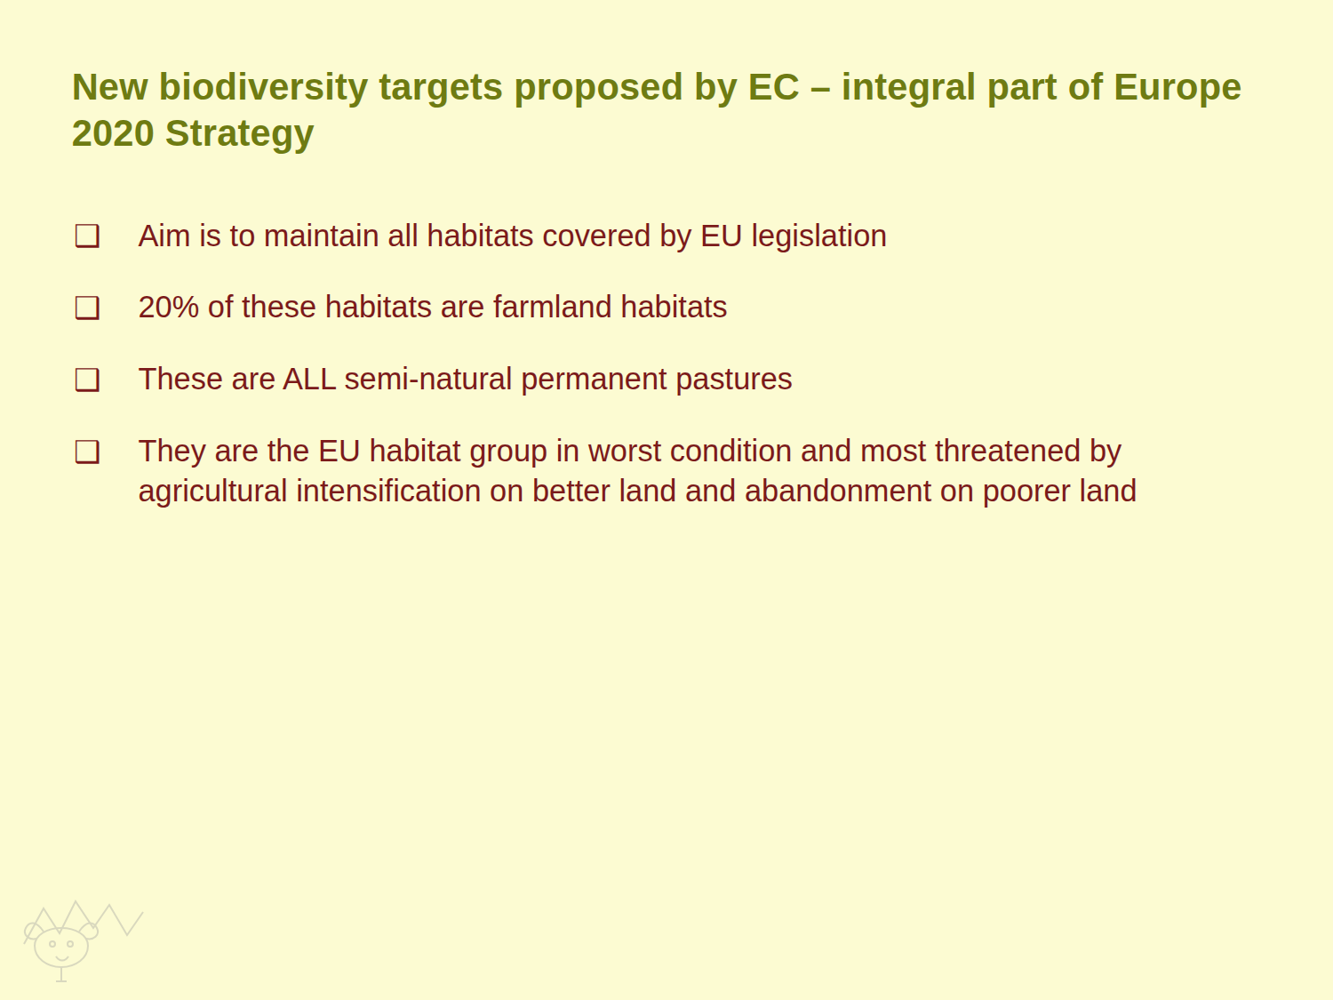New biodiversity targets proposed by EC – integral part of Europe 2020 Strategy
Aim is to maintain all habitats covered by EU legislation
20% of these habitats are farmland habitats
These are ALL semi-natural permanent pastures
They are the EU habitat group in worst condition and most threatened by agricultural intensification on better land and abandonment on poorer land